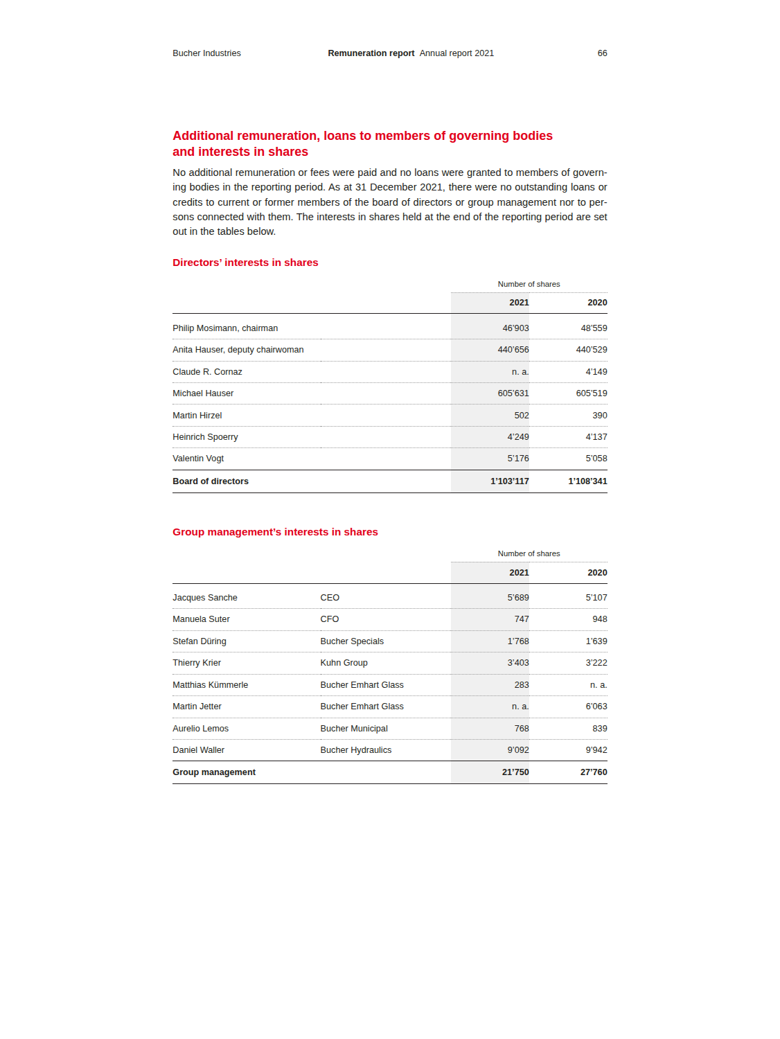Bucher Industries
Remuneration report Annual report 2021
66
Additional remuneration, loans to members of governing bodies
and interests in shares
No additional remuneration or fees were paid and no loans were granted to members of governing bodies in the reporting period. As at 31 December 2021, there were no outstanding loans or credits to current or former members of the board of directors or group management nor to persons connected with them. The interests in shares held at the end of the reporting period are set out in the tables below.
Directors’ interests in shares
| | | Number of shares |
| --- | --- | --- |
| | | 2021 | 2020 |
| Philip Mosimann, chairman | 46’903 | 48’559 |
| Anita Hauser, deputy chairwoman | 440’656 | 440’529 |
| Claude R. Cornaz | n. a. | 4’149 |
| Michael Hauser | 605’631 | 605’519 |
| Martin Hirzel | 502 | 390 |
| Heinrich Spoerry | 4’249 | 4’137 |
| Valentin Vogt | 5’176 | 5’058 |
| Board of directors | 1’103’117 | 1’108’341 |
Group management’s interests in shares
| | | Number of shares |
| --- | --- | --- |
| | | 2021 | 2020 |
| Jacques Sanche | CEO | 5’689 | 5’107 |
| Manuela Suter | CFO | 747 | 948 |
| Stefan Düring | Bucher Specials | 1’768 | 1’639 |
| Thierry Krier | Kuhn Group | 3’403 | 3’222 |
| Matthias Kümmerle | Bucher Emhart Glass | 283 | n. a. |
| Martin Jetter | Bucher Emhart Glass | n. a. | 6’063 |
| Aurelio Lemos | Bucher Municipal | 768 | 839 |
| Daniel Waller | Bucher Hydraulics | 9’092 | 9’942 |
| Group management | 21’750 | 27’760 |